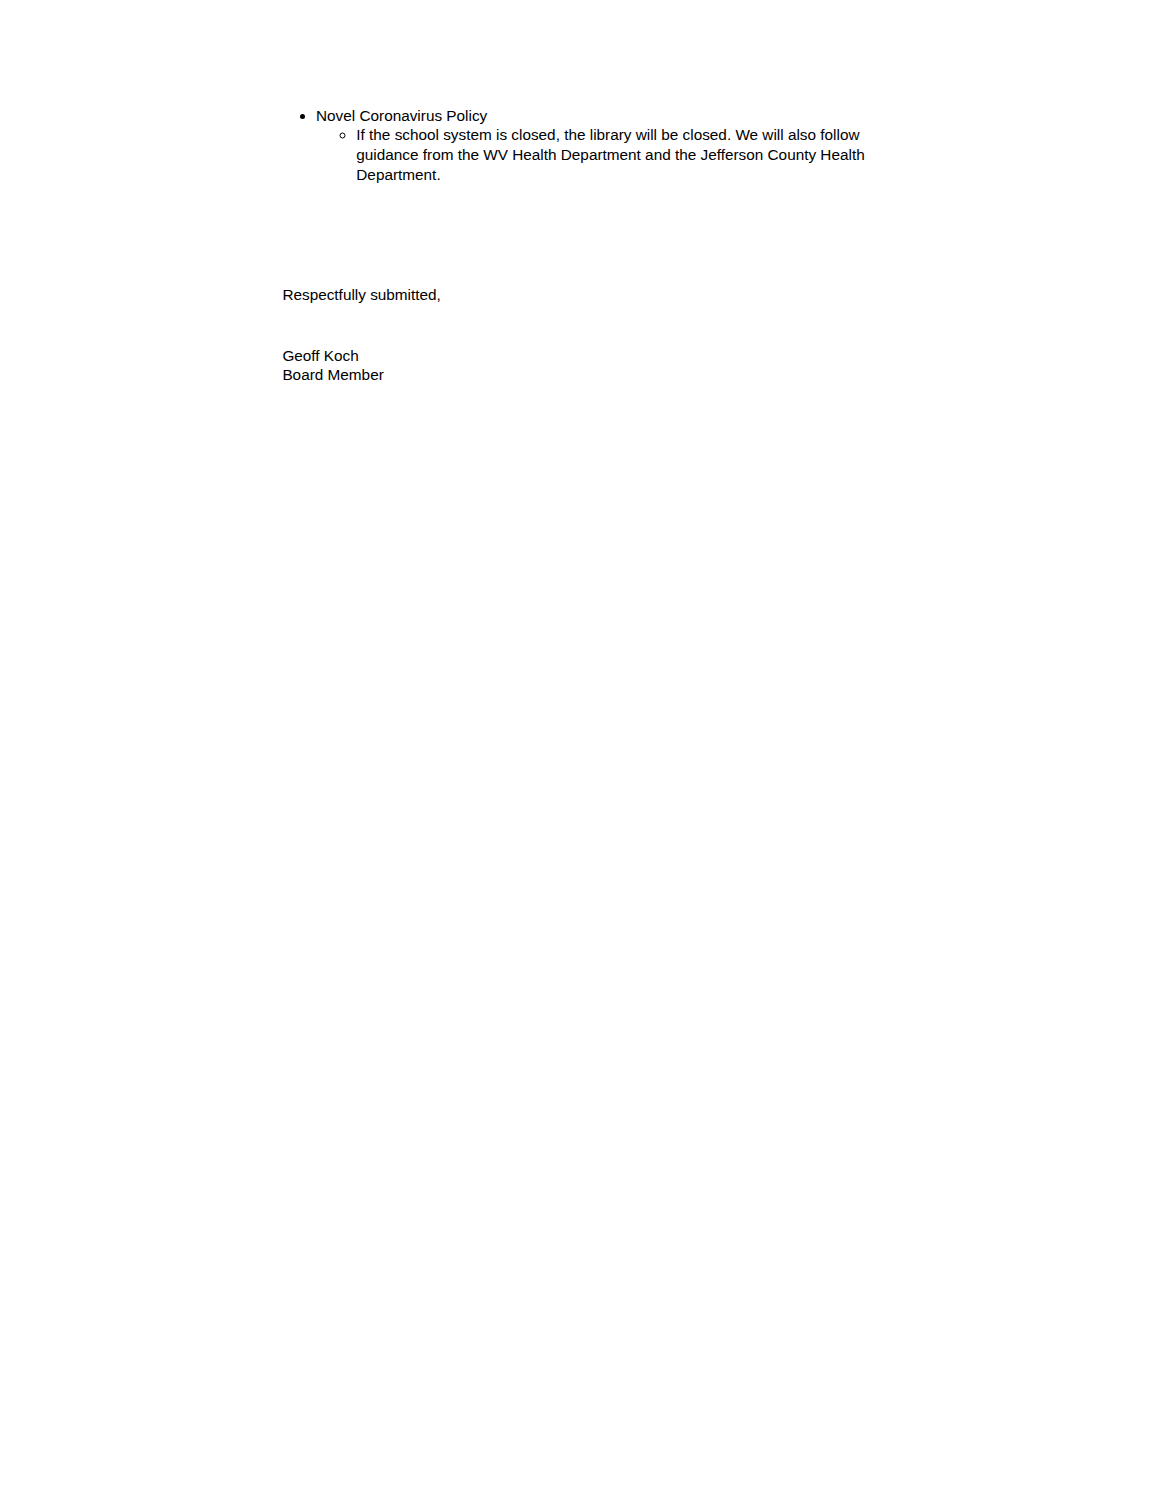Novel Coronavirus Policy
If the school system is closed, the library will be closed. We will also follow guidance from the WV Health Department and the Jefferson County Health Department.
Respectfully submitted,
Geoff Koch
Board Member